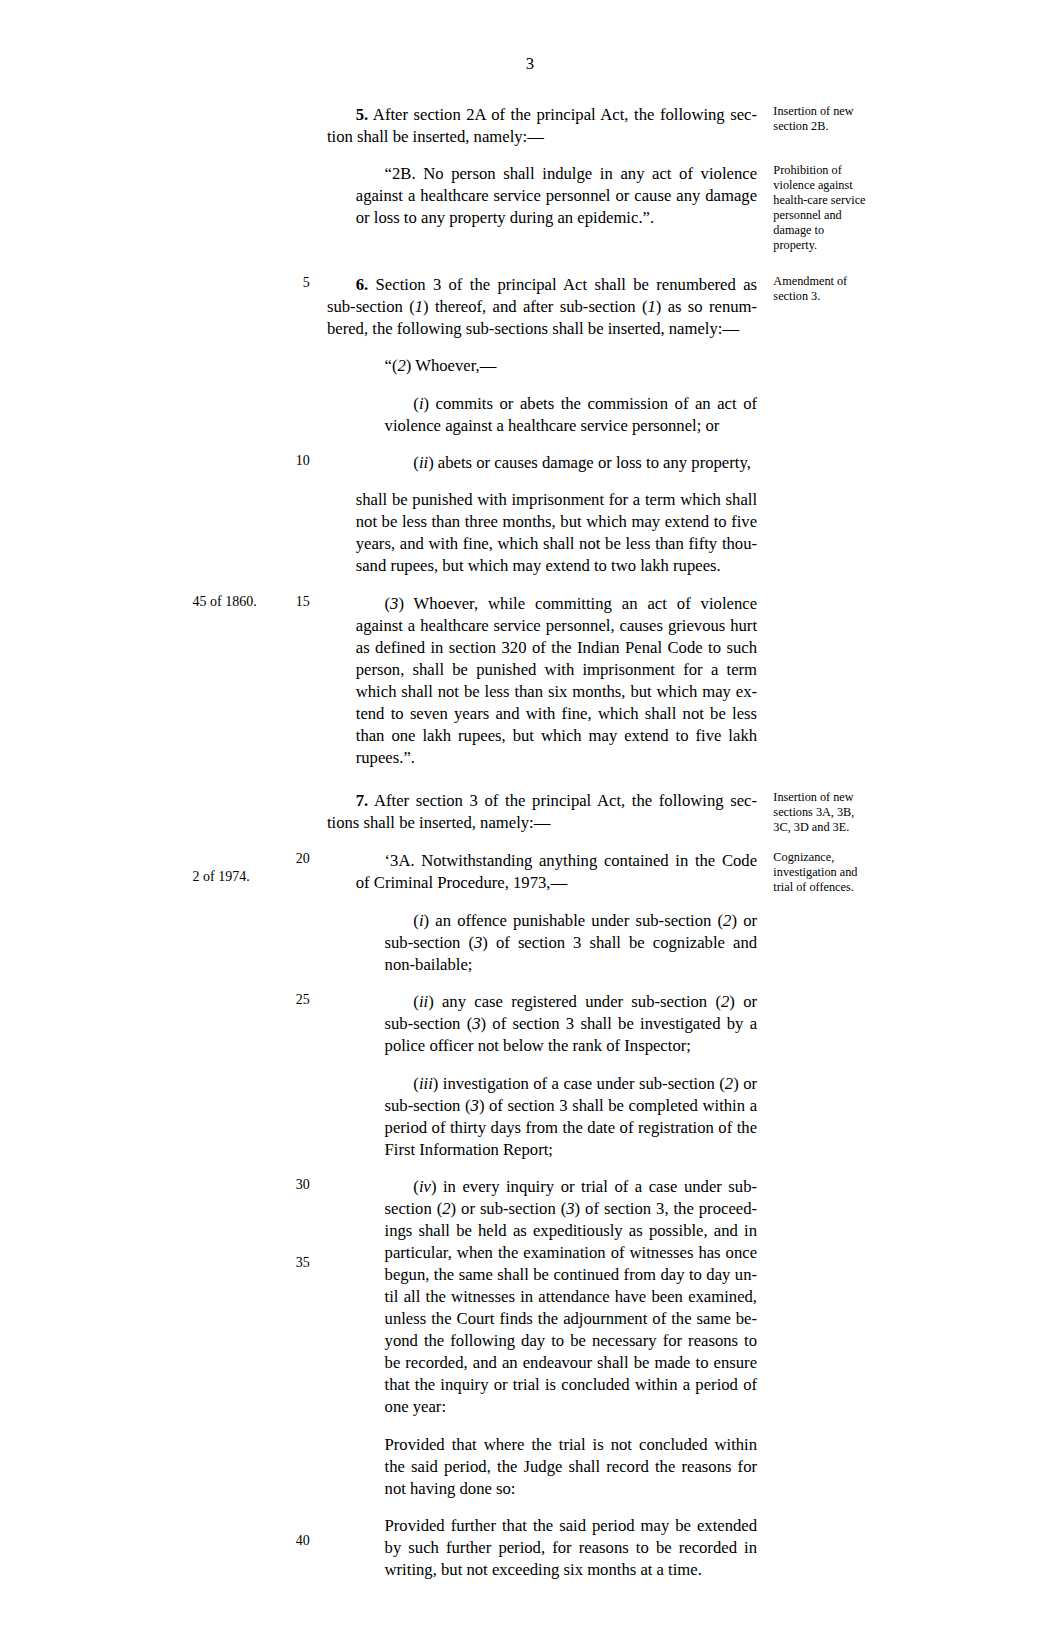3
5. After section 2A of the principal Act, the following section shall be inserted, namely:—
Insertion of new section 2B.
“2B. No person shall indulge in any act of violence against a healthcare service personnel or cause any damage or loss to any property during an epidemic.”.
Prohibition of violence against health-care service personnel and damage to property.
5
6. Section 3 of the principal Act shall be renumbered as sub-section (1) thereof, and after sub-section (1) as so renumbered, the following sub-sections shall be inserted, namely:—
Amendment of section 3.
“(2) Whoever,—
(i) commits or abets the commission of an act of violence against a healthcare service personnel; or
10
(ii) abets or causes damage or loss to any property,
shall be punished with imprisonment for a term which shall not be less than three months, but which may extend to five years, and with fine, which shall not be less than fifty thousand rupees, but which may extend to two lakh rupees.
45 of 1860. 15
(3) Whoever, while committing an act of violence against a healthcare service personnel, causes grievous hurt as defined in section 320 of the Indian Penal Code to such person, shall be punished with imprisonment for a term which shall not be less than six months, but which may extend to seven years and with fine, which shall not be less than one lakh rupees, but which may extend to five lakh rupees.”.
7. After section 3 of the principal Act, the following sections shall be inserted, namely:—
Insertion of new sections 3A, 3B, 3C, 3D and 3E.
20
2 of 1974.
‘3A. Notwithstanding anything contained in the Code of Criminal Procedure, 1973,—
Cognizance, investigation and trial of offences.
(i) an offence punishable under sub-section (2) or sub-section (3) of section 3 shall be cognizable and non-bailable;
25
(ii) any case registered under sub-section (2) or sub-section (3) of section 3 shall be investigated by a police officer not below the rank of Inspector;
(iii) investigation of a case under sub-section (2) or sub-section (3) of section 3 shall be completed within a period of thirty days from the date of registration of the First Information Report;
30 35
(iv) in every inquiry or trial of a case under sub-section (2) or sub-section (3) of section 3, the proceedings shall be held as expeditiously as possible, and in particular, when the examination of witnesses has once begun, the same shall be continued from day to day until all the witnesses in attendance have been examined, unless the Court finds the adjournment of the same beyond the following day to be necessary for reasons to be recorded, and an endeavour shall be made to ensure that the inquiry or trial is concluded within a period of one year:
Provided that where the trial is not concluded within the said period, the Judge shall record the reasons for not having done so:
40
Provided further that the said period may be extended by such further period, for reasons to be recorded in writing, but not exceeding six months at a time.